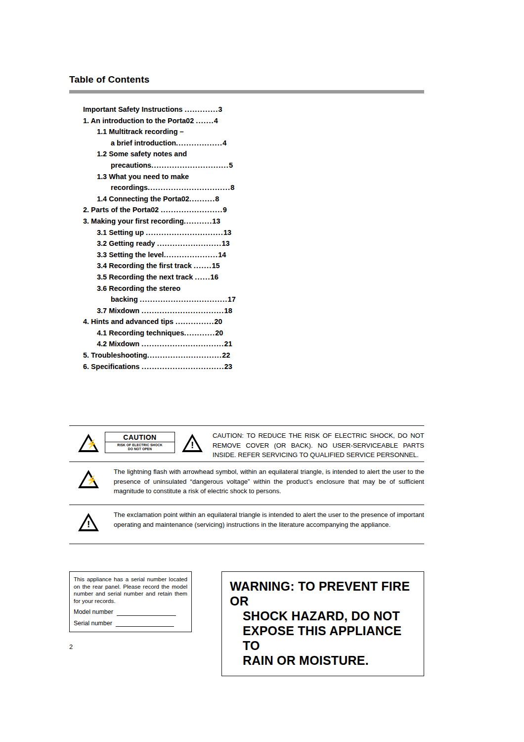Table of Contents
Important Safety Instructions ............. 3 1. An introduction to the Porta02 ....... 4 1.1 Multitrack recording – a brief introduction.................. 4 1.2 Some safety notes and precautions.............................. 5 1.3 What you need to make recordings................................ 8 1.4 Connecting the Porta02.......... 8 2. Parts of the Porta02 ........................ 9 3. Making your first recording........... 13 3.1 Setting up .............................. 13 3.2 Getting ready ......................... 13 3.3 Setting the level..................... 14 3.4 Recording the first track ....... 15 3.5 Recording the next track ...... 16 3.6 Recording the stereo backing .................................. 17 3.7 Mixdown ................................ 18 4. Hints and advanced tips ............... 20 4.1 Recording techniques............ 20 4.2 Mixdown ................................ 21 5. Troubleshooting............................. 22 6. Specifications ................................ 23
⚡
CAUTION
RISK OF ELECTRIC SHOCK
DO NOT OPEN
!
CAUTION: TO REDUCE THE RISK OF ELECTRIC SHOCK, DO NOT REMOVE COVER (OR BACK). NO USER-SERVICEABLE PARTS INSIDE. REFER SERVICING TO QUALIFIED SERVICE PERSONNEL.
⚡
The lightning flash with arrowhead symbol, within an equilateral triangle, is intended to alert the user to the presence of uninsulated “dangerous voltage” within the product’s enclosure that may be of sufficient magnitude to constitute a risk of electric shock to persons.
!
The exclamation point within an equilateral triangle is intended to alert the user to the presence of important operating and maintenance (servicing) instructions in the literature accompanying the appliance.
This appliance has a serial number located on the rear panel. Please record the model number and serial number and retain them for your records.
Model number
Serial number
WARNING: TO PREVENT FIRE OR
SHOCK HAZARD, DO NOT
EXPOSE THIS APPLIANCE TO
RAIN OR MOISTURE.
2